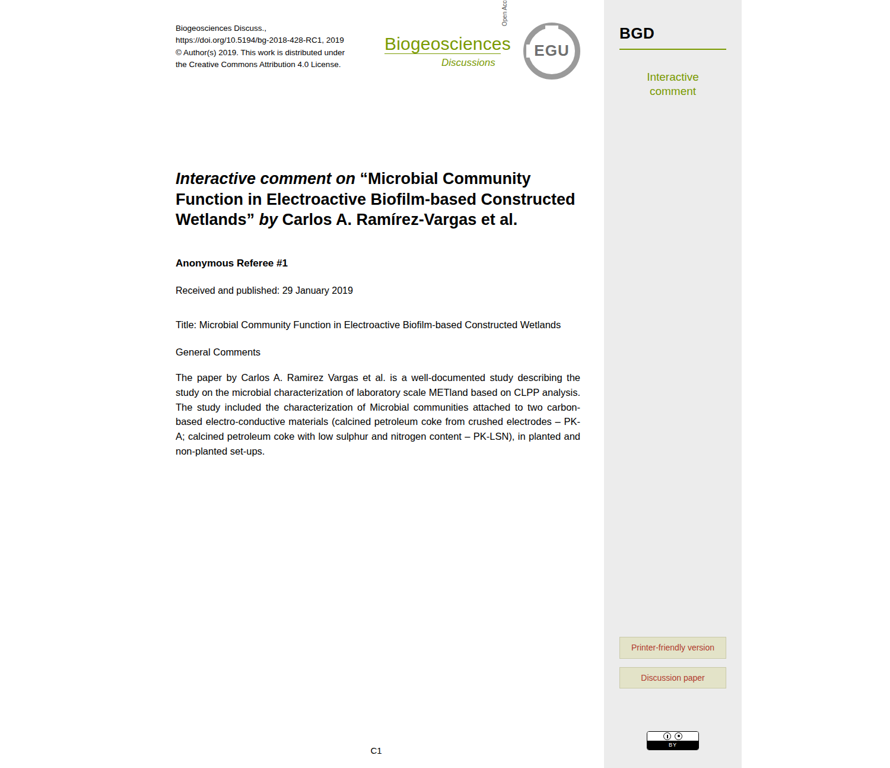BGD
Interactive
comment
Printer-friendly version Discussion paper
BY
Biogeosciences Discuss.,
https://doi.org/10.5194/bg-2018-428-RC1, 2019
© Author(s) 2019. This work is distributed under
the Creative Commons Attribution 4.0 License.
Biogeosciences Discussions Open Access EGU
Interactive comment on “Microbial Community Function in Electroactive Biofilm-based Constructed Wetlands” by Carlos A. Ramírez-Vargas et al.
Anonymous Referee #1
Received and published: 29 January 2019
Title: Microbial Community Function in Electroactive Biofilm-based Constructed Wetlands
General Comments
The paper by Carlos A. Ramirez Vargas et al. is a well-documented study describing the study on the microbial characterization of laboratory scale METland based on CLPP analysis. The study included the characterization of Microbial communities attached to two carbon-based electro-conductive materials (calcined petroleum coke from crushed electrodes – PK-A; calcined petroleum coke with low sulphur and nitrogen content – PK-LSN), in planted and non-planted set-ups.
C1